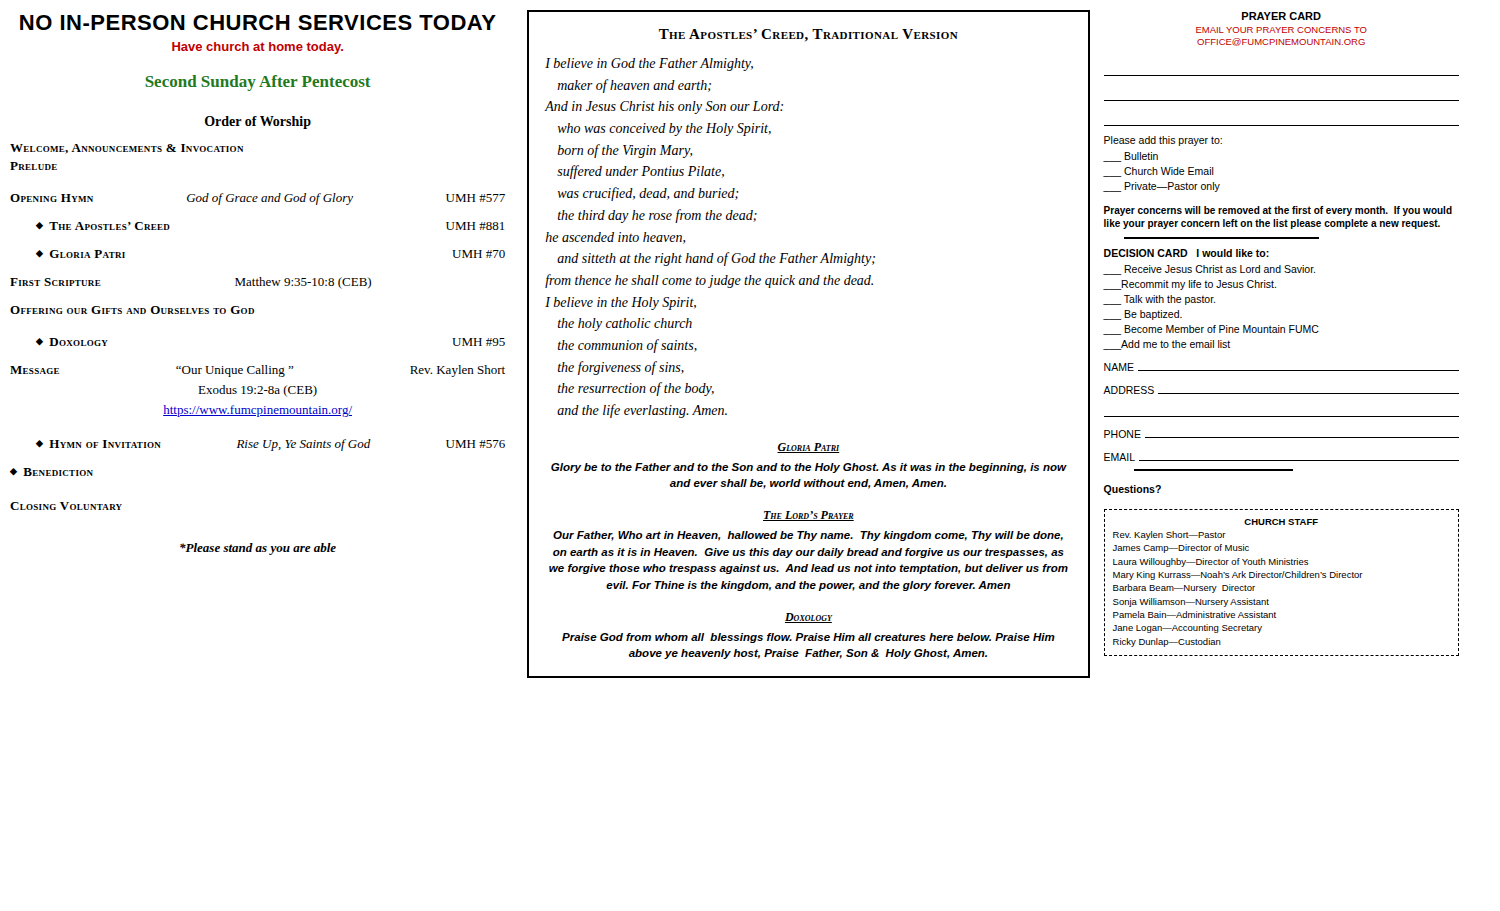NO IN-PERSON CHURCH SERVICES TODAY
Have church at home today.
Second Sunday After Pentecost
Order of Worship
Welcome, Announcements & Invocation
Prelude
Opening Hymn God of Grace and God of Glory UMH #577
The Apostles’ Creed UMH #881
Gloria Patri UMH #70
First Scripture Matthew 9:35-10:8 (CEB)
Offering our Gifts and Ourselves to God
Doxology UMH #95
Message “Our Unique Calling ” Rev. Kaylen Short
Exodus 19:2-8a (CEB)
https://www.fumcpinemountain.org/
Hymn of Invitation Rise Up, Ye Saints of God UMH #576
Benediction
Closing Voluntary
*Please stand as you are able
The Apostles’ Creed, Traditional Version
I believe in God the Father Almighty,
maker of heaven and earth;
And in Jesus Christ his only Son our Lord:
who was conceived by the Holy Spirit,
born of the Virgin Mary,
suffered under Pontius Pilate,
was crucified, dead, and buried;
the third day he rose from the dead;
he ascended into heaven,
and sitteth at the right hand of God the Father Almighty;
from thence he shall come to judge the quick and the dead.
I believe in the Holy Spirit,
the holy catholic church
the communion of saints,
the forgiveness of sins,
the resurrection of the body,
and the life everlasting. Amen.
Gloria Patri
Glory be to the Father and to the Son and to the Holy Ghost. As it was in the beginning, is now and ever shall be, world without end, Amen, Amen.
The Lord’s Prayer
Our Father, Who art in Heaven, hallowed be Thy name. Thy kingdom come, Thy will be done, on earth as it is in Heaven. Give us this day our daily bread and forgive us our trespasses, as we forgive those who trespass against us. And lead us not into temptation, but deliver us from evil. For Thine is the kingdom, and the power, and the glory forever. Amen
Doxology
Praise God from whom all blessings flow. Praise Him all creatures here below. Praise Him above ye heavenly host, Praise Father, Son & Holy Ghost, Amen.
PRAYER CARD
EMAIL YOUR PRAYER CONCERNS TO
OFFICE@FUMCPINEMOUNTAIN.ORG
Please add this prayer to:
___ Bulletin
___ Church Wide Email
___ Private—Pastor only
Prayer concerns will be removed at the first of every month. If you would like your prayer concern left on the list please complete a new request.
DECISION CARD I would like to:
___ Receive Jesus Christ as Lord and Savior.
___Recommit my life to Jesus Christ.
___ Talk with the pastor.
___ Be baptized.
___ Become Member of Pine Mountain FUMC
___Add me to the email list
NAME
ADDRESS
PHONE
EMAIL
Questions?
CHURCH STAFF
Rev. Kaylen Short—Pastor
James Camp—Director of Music
Laura Willoughby—Director of Youth Ministries
Mary King Kurrass—Noah’s Ark Director/Children’s Director
Barbara Beam—Nursery Director
Sonja Williamson—Nursery Assistant
Pamela Bain—Administrative Assistant
Jane Logan—Accounting Secretary
Ricky Dunlap—Custodian